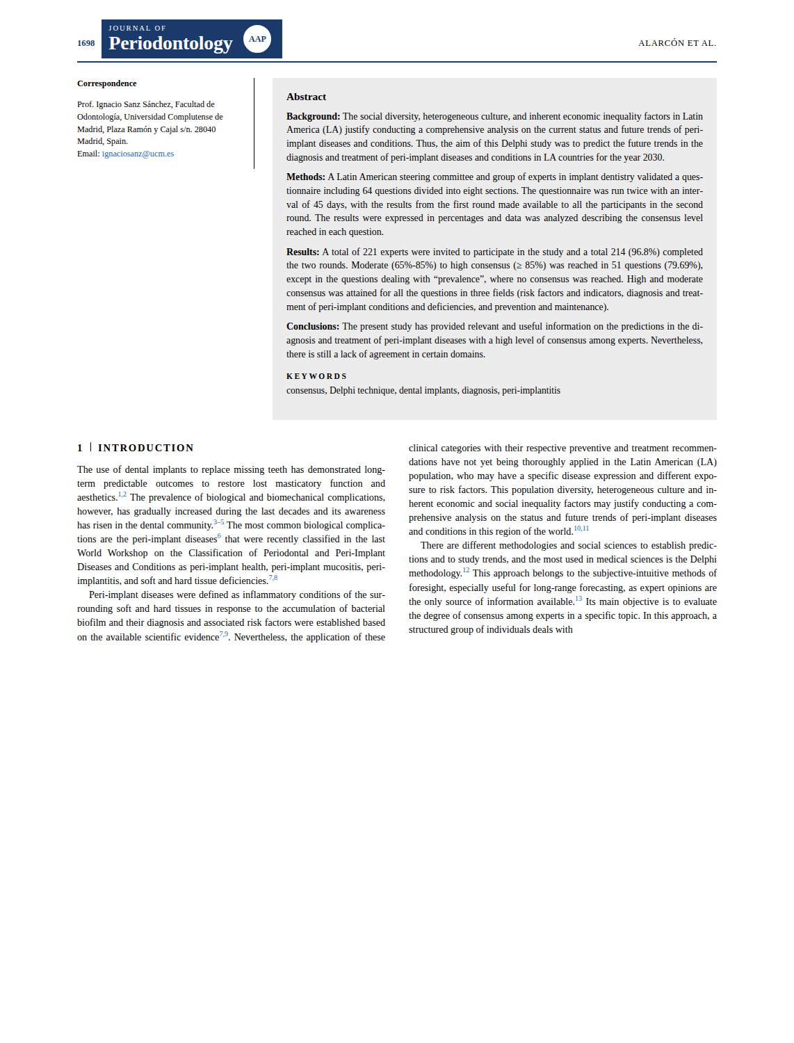1698
Journal of Periodontology
AAP
Alarcón et al.
Correspondence
Prof. Ignacio Sanz Sánchez, Facultad de Odontología, Universidad Complutense de Madrid, Plaza Ramón y Cajal s/n. 28040 Madrid, Spain.
Email: ignaciosanz@ucm.es
Abstract
Background: The social diversity, heterogeneous culture, and inherent economic inequality factors in Latin America (LA) justify conducting a comprehensive analysis on the current status and future trends of peri-implant diseases and conditions. Thus, the aim of this Delphi study was to predict the future trends in the diagnosis and treatment of peri-implant diseases and conditions in LA countries for the year 2030.
Methods: A Latin American steering committee and group of experts in implant dentistry validated a questionnaire including 64 questions divided into eight sections. The questionnaire was run twice with an interval of 45 days, with the results from the first round made available to all the participants in the second round. The results were expressed in percentages and data was analyzed describing the consensus level reached in each question.
Results: A total of 221 experts were invited to participate in the study and a total 214 (96.8%) completed the two rounds. Moderate (65%-85%) to high consensus (≥ 85%) was reached in 51 questions (79.69%), except in the questions dealing with “prevalence”, where no consensus was reached. High and moderate consensus was attained for all the questions in three fields (risk factors and indicators, diagnosis and treatment of peri-implant conditions and deficiencies, and prevention and maintenance).
Conclusions: The present study has provided relevant and useful information on the predictions in the diagnosis and treatment of peri-implant diseases with a high level of consensus among experts. Nevertheless, there is still a lack of agreement in certain domains.
Keywords
consensus, Delphi technique, dental implants, diagnosis, peri-implantitis
1 INTRODUCTION
The use of dental implants to replace missing teeth has demonstrated long-term predictable outcomes to restore lost masticatory function and aesthetics.1,2 The prevalence of biological and biomechanical complications, however, has gradually increased during the last decades and its awareness has risen in the dental community.3–5 The most common biological complications are the peri-implant diseases6 that were recently classified in the last World Workshop on the Classification of Periodontal and Peri-Implant Diseases and Conditions as peri-implant health, peri-implant mucositis, peri-implantitis, and soft and hard tissue deficiencies.7,8
Peri-implant diseases were defined as inflammatory conditions of the surrounding soft and hard tissues in response to the accumulation of bacterial biofilm and their diagnosis and associated risk factors were established based on the available scientific evidence7,9. Nevertheless, the application of these clinical categories with their respective preventive and treatment recommendations have not yet being thoroughly applied in the Latin American (LA) population, who may have a specific disease expression and different exposure to risk factors. This population diversity, heterogeneous culture and inherent economic and social inequality factors may justify conducting a comprehensive analysis on the status and future trends of peri-implant diseases and conditions in this region of the world.10,11
There are different methodologies and social sciences to establish predictions and to study trends, and the most used in medical sciences is the Delphi methodology.12 This approach belongs to the subjective-intuitive methods of foresight, especially useful for long-range forecasting, as expert opinions are the only source of information available.13 Its main objective is to evaluate the degree of consensus among experts in a specific topic. In this approach, a structured group of individuals deals with